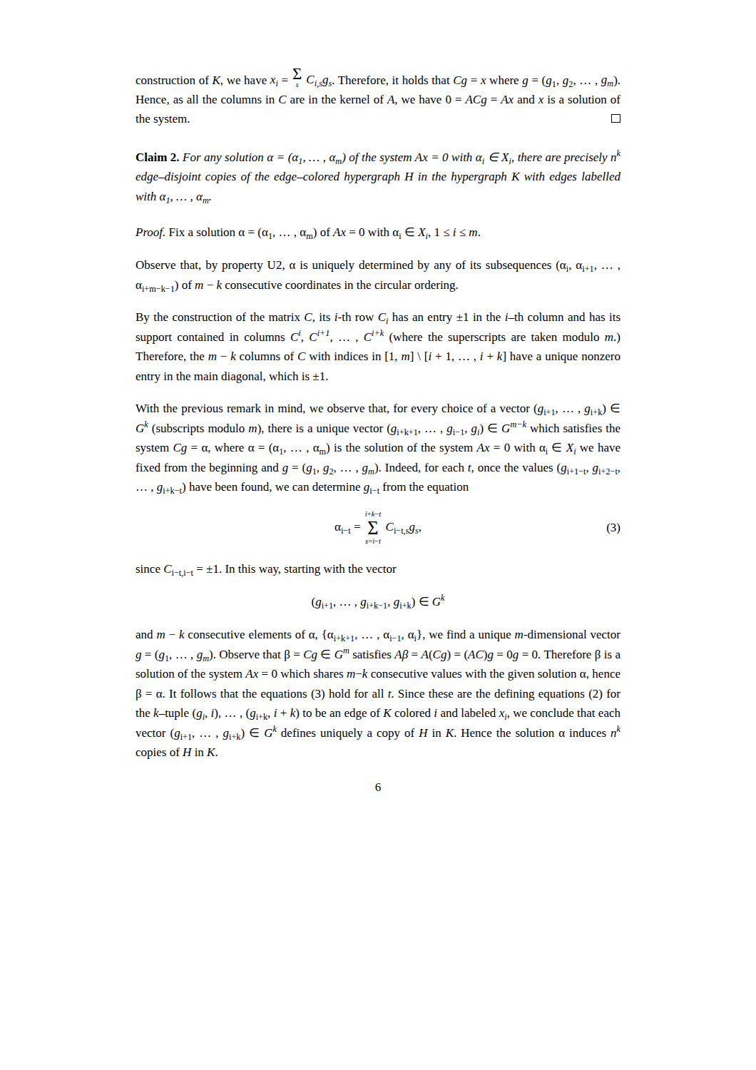construction of K, we have xi = Σs Ci,sgs. Therefore, it holds that Cg = x where g = (g1, g2, … , gm). Hence, as all the columns in C are in the kernel of A, we have 0 = ACg = Ax and x is a solution of the system.
Claim 2. For any solution α = (α1, … , αm) of the system Ax = 0 with αi ∈ Xi, there are precisely nk edge–disjoint copies of the edge–colored hypergraph H in the hypergraph K with edges labelled with α1, … , αm.
Proof. Fix a solution α = (α1, … , αm) of Ax = 0 with αi ∈ Xi, 1 ≤ i ≤ m.
Observe that, by property U2, α is uniquely determined by any of its subsequences (αi, αi+1, … , αi+m−k−1) of m − k consecutive coordinates in the circular ordering.
By the construction of the matrix C, its i-th row Ci has an entry ±1 in the i–th column and has its support contained in columns Ci, Ci+1, … , Ci+k (where the superscripts are taken modulo m.) Therefore, the m − k columns of C with indices in [1, m] \ [i + 1, … , i + k] have a unique nonzero entry in the main diagonal, which is ±1.
With the previous remark in mind, we observe that, for every choice of a vector (gi+1, … , gi+k) ∈ Gk (subscripts modulo m), there is a unique vector (gi+k+1, … , gi−1, gi) ∈ Gm−k which satisfies the system Cg = α, where α = (α1, … , αm) is the solution of the system Ax = 0 with αi ∈ Xi we have fixed from the beginning and g = (g1, g2, … , gm). Indeed, for each t, once the values (gi+1−t, gi+2−t, … , gi+k−t) have been found, we can determine gi−t from the equation
αi−t = i+k−t Σs=i−t Ci−t,sgs, (3)
since Ci−t,i−t = ±1. In this way, starting with the vector
(gi+1, … , gi+k−1, gi+k) ∈ Gk
and m − k consecutive elements of α, {αi+k+1, … , αi−1, αi}, we find a unique m-dimensional vector g = (g1, … , gm). Observe that β = Cg ∈ Gm satisfies Aβ = A(Cg) = (AC)g = 0g = 0. Therefore β is a solution of the system Ax = 0 which shares m−k consecutive values with the given solution α, hence β = α. It follows that the equations (3) hold for all t. Since these are the defining equations (2) for the k–tuple (gi, i), … , (gi+k, i + k) to be an edge of K colored i and labeled xi, we conclude that each vector (gi+1, … , gi+k) ∈ Gk defines uniquely a copy of H in K. Hence the solution α induces nk copies of H in K.
6